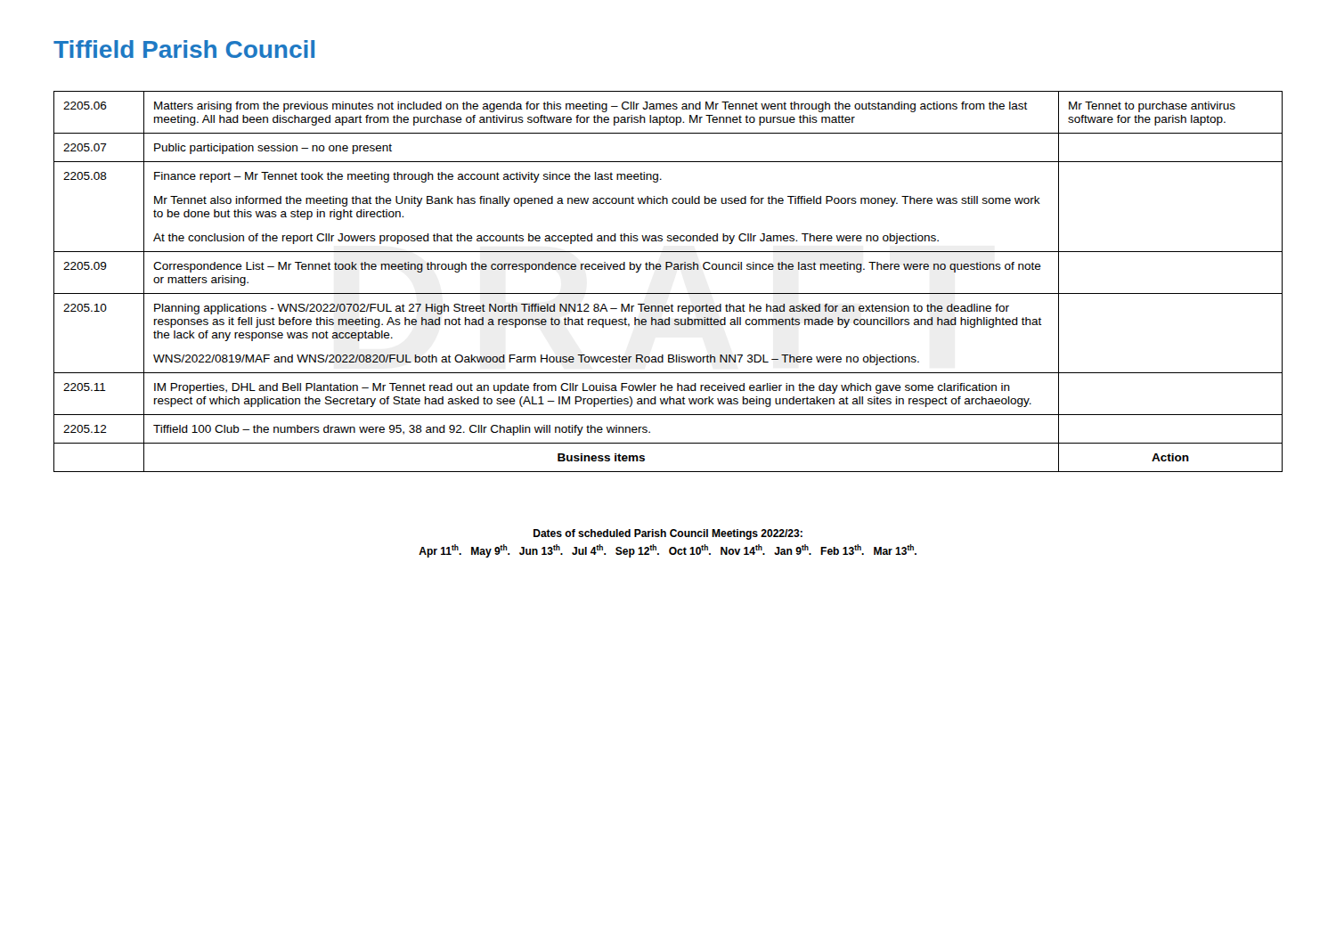Tiffield Parish Council
DRAFT
| 2205.06 | Matters arising from the previous minutes not included on the agenda for this meeting – Cllr James and Mr Tennet went through the outstanding actions from the last meeting. All had been discharged apart from the purchase of antivirus software for the parish laptop. Mr Tennet to pursue this matter | Mr Tennet to purchase antivirus software for the parish laptop. |
| 2205.07 | Public participation session – no one present | |
| 2205.08 | Finance report – Mr Tennet took the meeting through the account activity since the last meeting. Mr Tennet also informed the meeting that the Unity Bank has finally opened a new account which could be used for the Tiffield Poors money. There was still some work to be done but this was a step in right direction. At the conclusion of the report Cllr Jowers proposed that the accounts be accepted and this was seconded by Cllr James. There were no objections. | |
| 2205.09 | Correspondence List – Mr Tennet took the meeting through the correspondence received by the Parish Council since the last meeting. There were no questions of note or matters arising. | |
| 2205.10 | Planning applications - WNS/2022/0702/FUL at 27 High Street North Tiffield NN12 8A – Mr Tennet reported that he had asked for an extension to the deadline for responses as it fell just before this meeting. As he had not had a response to that request, he had submitted all comments made by councillors and had highlighted that the lack of any response was not acceptable. WNS/2022/0819/MAF and WNS/2022/0820/FUL both at Oakwood Farm House Towcester Road Blisworth NN7 3DL – There were no objections. | |
| 2205.11 | IM Properties, DHL and Bell Plantation – Mr Tennet read out an update from Cllr Louisa Fowler he had received earlier in the day which gave some clarification in respect of which application the Secretary of State had asked to see (AL1 – IM Properties) and what work was being undertaken at all sites in respect of archaeology. | |
| 2205.12 | Tiffield 100 Club – the numbers drawn were 95, 38 and 92. Cllr Chaplin will notify the winners. | |
| | Business items | Action |
Dates of scheduled Parish Council Meetings 2022/23:
Apr 11th. May 9th. Jun 13th. Jul 4th. Sep 12th. Oct 10th. Nov 14th. Jan 9th. Feb 13th. Mar 13th.